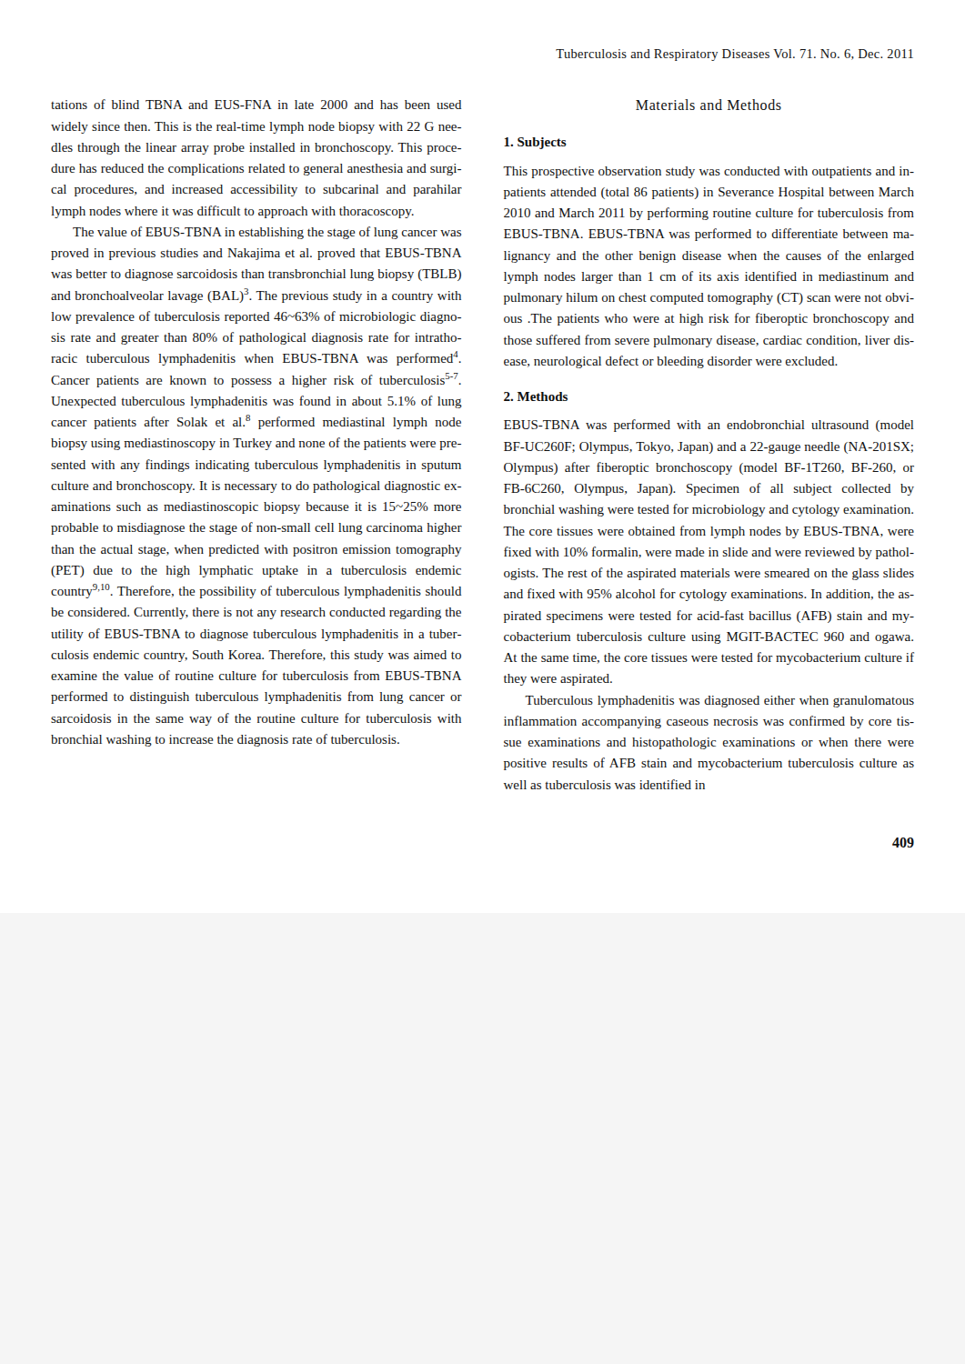Tuberculosis and Respiratory Diseases Vol. 71. No. 6, Dec. 2011
tations of blind TBNA and EUS-FNA in late 2000 and has been used widely since then. This is the real-time lymph node biopsy with 22 G needles through the linear array probe installed in bronchoscopy. This procedure has reduced the complications related to general anesthesia and surgical procedures, and increased accessibility to subcarinal and parahilar lymph nodes where it was difficult to approach with thoracoscopy.
The value of EBUS-TBNA in establishing the stage of lung cancer was proved in previous studies and Nakajima et al. proved that EBUS-TBNA was better to diagnose sarcoidosis than transbronchial lung biopsy (TBLB) and bronchoalveolar lavage (BAL)3. The previous study in a country with low prevalence of tuberculosis reported 46~63% of microbiologic diagnosis rate and greater than 80% of pathological diagnosis rate for intrathoracic tuberculous lymphadenitis when EBUS-TBNA was performed4. Cancer patients are known to possess a higher risk of tuberculosis5-7. Unexpected tuberculous lymphadenitis was found in about 5.1% of lung cancer patients after Solak et al.8 performed mediastinal lymph node biopsy using mediastinoscopy in Turkey and none of the patients were presented with any findings indicating tuberculous lymphadenitis in sputum culture and bronchoscopy. It is necessary to do pathological diagnostic examinations such as mediastinoscopic biopsy because it is 15~25% more probable to misdiagnose the stage of non-small cell lung carcinoma higher than the actual stage, when predicted with positron emission tomography (PET) due to the high lymphatic uptake in a tuberculosis endemic country9,10. Therefore, the possibility of tuberculous lymphadenitis should be considered. Currently, there is not any research conducted regarding the utility of EBUS-TBNA to diagnose tuberculous lymphadenitis in a tuberculosis endemic country, South Korea. Therefore, this study was aimed to examine the value of routine culture for tuberculosis from EBUS-TBNA performed to distinguish tuberculous lymphadenitis from lung cancer or sarcoidosis in the same way of the routine culture for tuberculosis with bronchial washing to increase the diagnosis rate of tuberculosis.
Materials and Methods
1. Subjects
This prospective observation study was conducted with outpatients and inpatients attended (total 86 patients) in Severance Hospital between March 2010 and March 2011 by performing routine culture for tuberculosis from EBUS-TBNA. EBUS-TBNA was performed to differentiate between malignancy and the other benign disease when the causes of the enlarged lymph nodes larger than 1 cm of its axis identified in mediastinum and pulmonary hilum on chest computed tomography (CT) scan were not obvious .The patients who were at high risk for fiberoptic bronchoscopy and those suffered from severe pulmonary disease, cardiac condition, liver disease, neurological defect or bleeding disorder were excluded.
2. Methods
EBUS-TBNA was performed with an endobronchial ultrasound (model BF-UC260F; Olympus, Tokyo, Japan) and a 22-gauge needle (NA-201SX; Olympus) after fiberoptic bronchoscopy (model BF-1T260, BF-260, or FB-6C260, Olympus, Japan). Specimen of all subject collected by bronchial washing were tested for microbiology and cytology examination. The core tissues were obtained from lymph nodes by EBUS-TBNA, were fixed with 10% formalin, were made in slide and were reviewed by pathologists. The rest of the aspirated materials were smeared on the glass slides and fixed with 95% alcohol for cytology examinations. In addition, the aspirated specimens were tested for acid-fast bacillus (AFB) stain and mycobacterium tuberculosis culture using MGIT-BACTEC 960 and ogawa. At the same time, the core tissues were tested for mycobacterium culture if they were aspirated.
Tuberculous lymphadenitis was diagnosed either when granulomatous inflammation accompanying caseous necrosis was confirmed by core tissue examinations and histopathologic examinations or when there were positive results of AFB stain and mycobacterium tuberculosis culture as well as tuberculosis was identified in
409